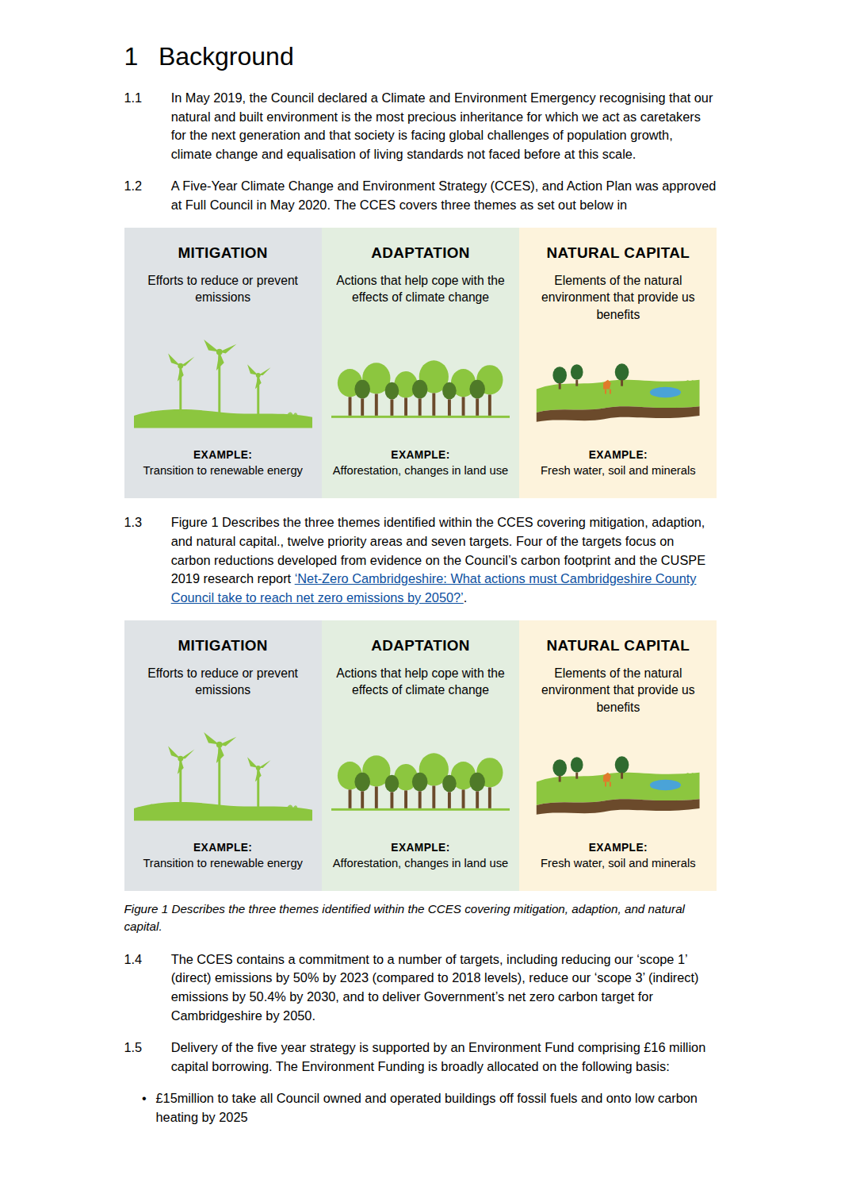1 Background
1.1
In May 2019, the Council declared a Climate and Environment Emergency recognising that our natural and built environment is the most precious inheritance for which we act as caretakers for the next generation and that society is facing global challenges of population growth, climate change and equalisation of living standards not faced before at this scale.
1.2
A Five-Year Climate Change and Environment Strategy (CCES), and Action Plan was approved at Full Council in May 2020. The CCES covers three themes as set out below in
Mitigation
Efforts to reduce or prevent emissions
Example: Transition to renewable energy
Adaptation
Actions that help cope with the effects of climate change
Example: Afforestation, changes in land use
Natural Capital
Elements of the natural environment that provide us benefits
Example: Fresh water, soil and minerals
1.3
Figure 1 Describes the three themes identified within the CCES covering mitigation, adaption, and natural capital., twelve priority areas and seven targets. Four of the targets focus on carbon reductions developed from evidence on the Council’s carbon footprint and the CUSPE 2019 research report ‘Net-Zero Cambridgeshire: What actions must Cambridgeshire County Council take to reach net zero emissions by 2050?’.
Mitigation
Efforts to reduce or prevent emissions
Example: Transition to renewable energy
Adaptation
Actions that help cope with the effects of climate change
Example: Afforestation, changes in land use
Natural Capital
Elements of the natural environment that provide us benefits
Example: Fresh water, soil and minerals
Figure 1 Describes the three themes identified within the CCES covering mitigation, adaption, and natural capital.
1.4
The CCES contains a commitment to a number of targets, including reducing our ‘scope 1’ (direct) emissions by 50% by 2023 (compared to 2018 levels), reduce our ‘scope 3’ (indirect) emissions by 50.4% by 2030, and to deliver Government’s net zero carbon target for Cambridgeshire by 2050.
1.5
Delivery of the five year strategy is supported by an Environment Fund comprising £16 million capital borrowing. The Environment Funding is broadly allocated on the following basis:
£15million to take all Council owned and operated buildings off fossil fuels and onto low carbon heating by 2025